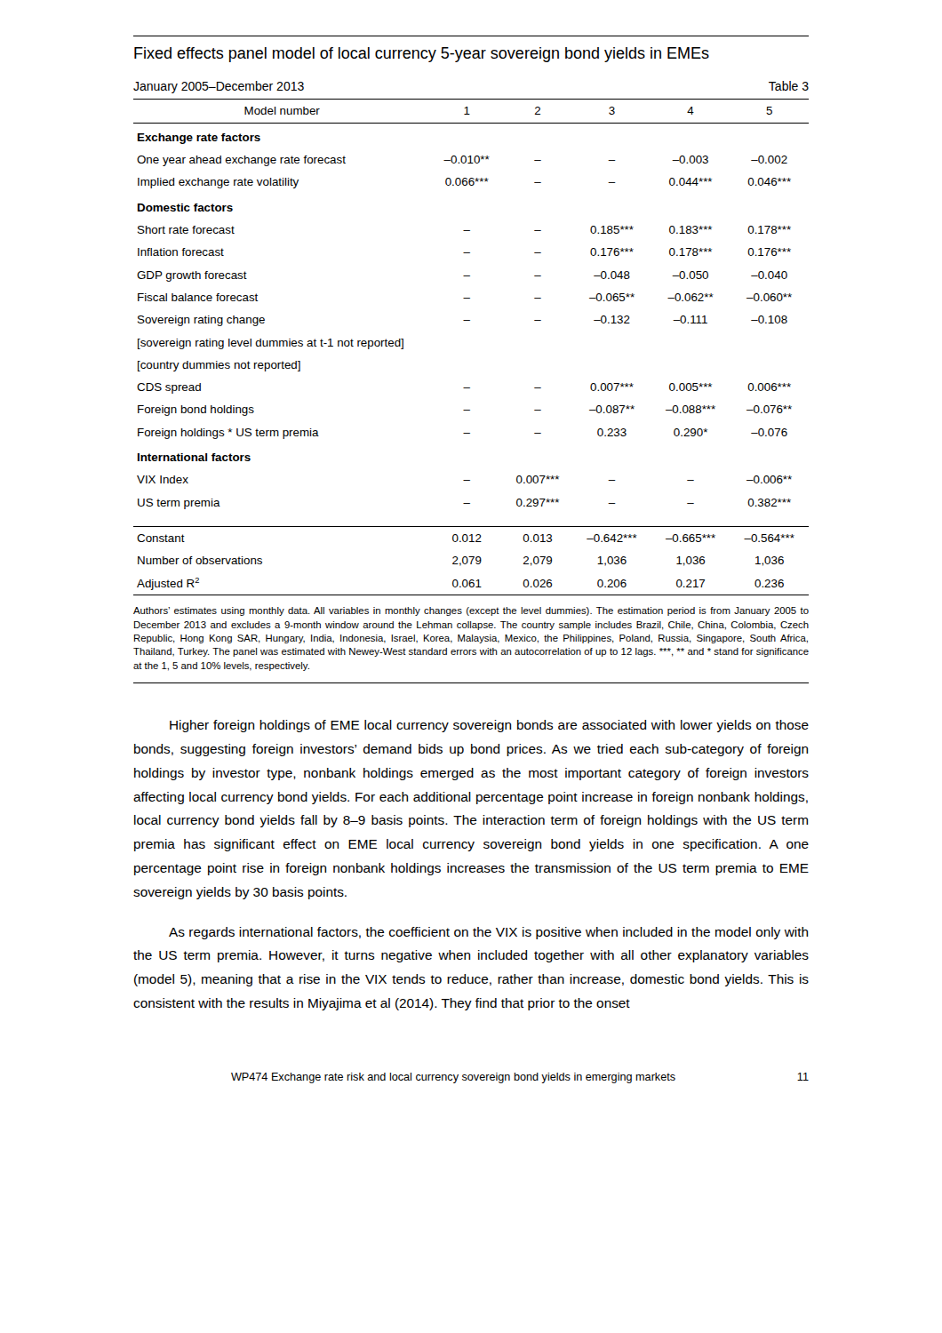Fixed effects panel model of local currency 5-year sovereign bond yields in EMEs
January 2005–December 2013 Table 3
| Model number | 1 | 2 | 3 | 4 | 5 |
| --- | --- | --- | --- | --- | --- |
| Exchange rate factors |
| One year ahead exchange rate forecast | –0.010** | – | – | –0.003 | –0.002 |
| Implied exchange rate volatility | 0.066*** | – | – | 0.044*** | 0.046*** |
| Domestic factors |
| Short rate forecast | – | – | 0.185*** | 0.183*** | 0.178*** |
| Inflation forecast | – | – | 0.176*** | 0.178*** | 0.176*** |
| GDP growth forecast | – | – | –0.048 | –0.050 | –0.040 |
| Fiscal balance forecast | – | – | –0.065** | –0.062** | –0.060** |
| Sovereign rating change | – | – | –0.132 | –0.111 | –0.108 |
| [sovereign rating level dummies at t-1 not reported] |
| [country dummies not reported] |
| CDS spread | – | – | 0.007*** | 0.005*** | 0.006*** |
| Foreign bond holdings | – | – | –0.087** | –0.088*** | –0.076** |
| Foreign holdings * US term premia | – | – | 0.233 | 0.290* | –0.076 |
| International factors |
| VIX Index | – | 0.007*** | – | – | –0.006** |
| US term premia | – | 0.297*** | – | – | 0.382*** |
| Constant | 0.012 | 0.013 | –0.642*** | –0.665*** | –0.564*** |
| Number of observations | 2,079 | 2,079 | 1,036 | 1,036 | 1,036 |
| Adjusted R 2 | 0.061 | 0.026 | 0.206 | 0.217 | 0.236 |
Authors’ estimates using monthly data. All variables in monthly changes (except the level dummies). The estimation period is from January 2005 to December 2013 and excludes a 9-month window around the Lehman collapse. The country sample includes Brazil, Chile, China, Colombia, Czech Republic, Hong Kong SAR, Hungary, India, Indonesia, Israel, Korea, Malaysia, Mexico, the Philippines, Poland, Russia, Singapore, South Africa, Thailand, Turkey. The panel was estimated with Newey-West standard errors with an autocorrelation of up to 12 lags. ***, ** and * stand for significance at the 1, 5 and 10% levels, respectively.
Higher foreign holdings of EME local currency sovereign bonds are associated with lower yields on those bonds, suggesting foreign investors’ demand bids up bond prices. As we tried each sub-category of foreign holdings by investor type, nonbank holdings emerged as the most important category of foreign investors affecting local currency bond yields. For each additional percentage point increase in foreign nonbank holdings, local currency bond yields fall by 8–9 basis points. The interaction term of foreign holdings with the US term premia has significant effect on EME local currency sovereign bond yields in one specification. A one percentage point rise in foreign nonbank holdings increases the transmission of the US term premia to EME sovereign yields by 30 basis points.
As regards international factors, the coefficient on the VIX is positive when included in the model only with the US term premia. However, it turns negative when included together with all other explanatory variables (model 5), meaning that a rise in the VIX tends to reduce, rather than increase, domestic bond yields. This is consistent with the results in Miyajima et al (2014). They find that prior to the onset
WP474 Exchange rate risk and local currency sovereign bond yields in emerging markets 11